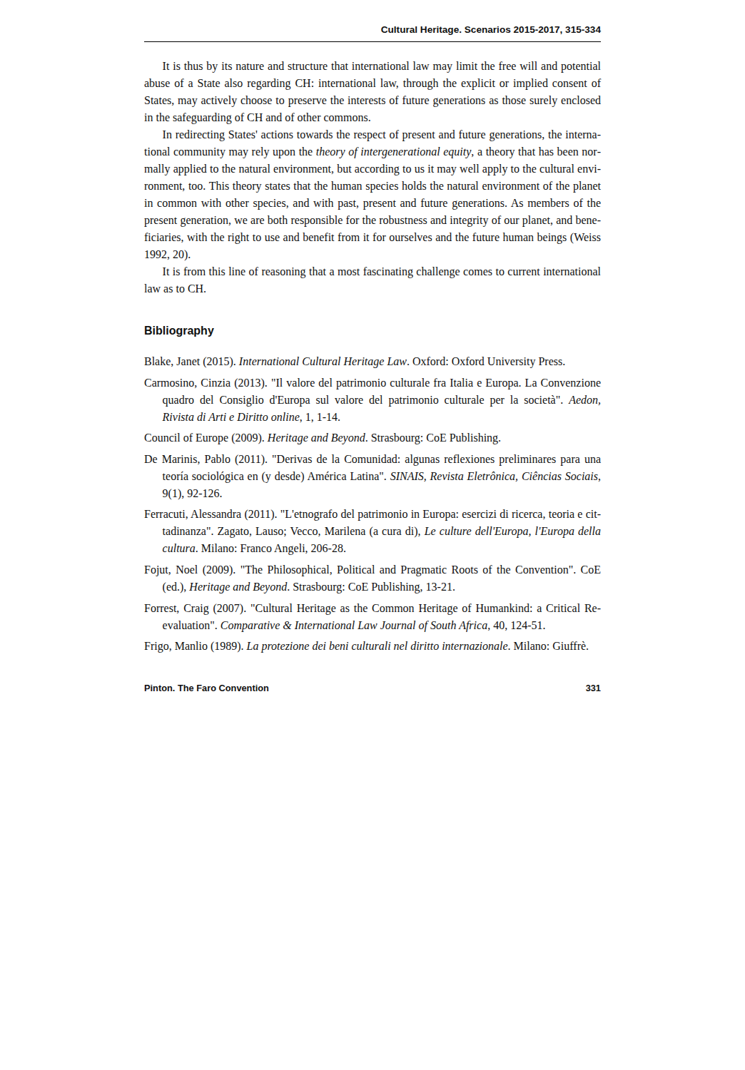Cultural Heritage. Scenarios 2015-2017, 315-334
It is thus by its nature and structure that international law may limit the free will and potential abuse of a State also regarding CH: international law, through the explicit or implied consent of States, may actively choose to preserve the interests of future generations as those surely enclosed in the safeguarding of CH and of other commons.
In redirecting States' actions towards the respect of present and future generations, the international community may rely upon the theory of intergenerational equity, a theory that has been normally applied to the natural environment, but according to us it may well apply to the cultural environment, too. This theory states that the human species holds the natural environment of the planet in common with other species, and with past, present and future generations. As members of the present generation, we are both responsible for the robustness and integrity of our planet, and beneficiaries, with the right to use and benefit from it for ourselves and the future human beings (Weiss 1992, 20).
It is from this line of reasoning that a most fascinating challenge comes to current international law as to CH.
Bibliography
Blake, Janet (2015). International Cultural Heritage Law. Oxford: Oxford University Press.
Carmosino, Cinzia (2013). "Il valore del patrimonio culturale fra Italia e Europa. La Convenzione quadro del Consiglio d'Europa sul valore del patrimonio culturale per la società". Aedon, Rivista di Arti e Diritto online, 1, 1-14.
Council of Europe (2009). Heritage and Beyond. Strasbourg: CoE Publishing.
De Marinis, Pablo (2011). "Derivas de la Comunidad: algunas reflexiones preliminares para una teoría sociológica en (y desde) América Latina". SINAIS, Revista Eletrônica, Ciências Sociais, 9(1), 92-126.
Ferracuti, Alessandra (2011). "L'etnografo del patrimonio in Europa: esercizi di ricerca, teoria e cittadinanza". Zagato, Lauso; Vecco, Marilena (a cura di), Le culture dell'Europa, l'Europa della cultura. Milano: Franco Angeli, 206-28.
Fojut, Noel (2009). "The Philosophical, Political and Pragmatic Roots of the Convention". CoE (ed.), Heritage and Beyond. Strasbourg: CoE Publishing, 13-21.
Forrest, Craig (2007). "Cultural Heritage as the Common Heritage of Humankind: a Critical Re-evaluation". Comparative & International Law Journal of South Africa, 40, 124-51.
Frigo, Manlio (1989). La protezione dei beni culturali nel diritto internazionale. Milano: Giuffrè.
Pinton. The Faro Convention 331